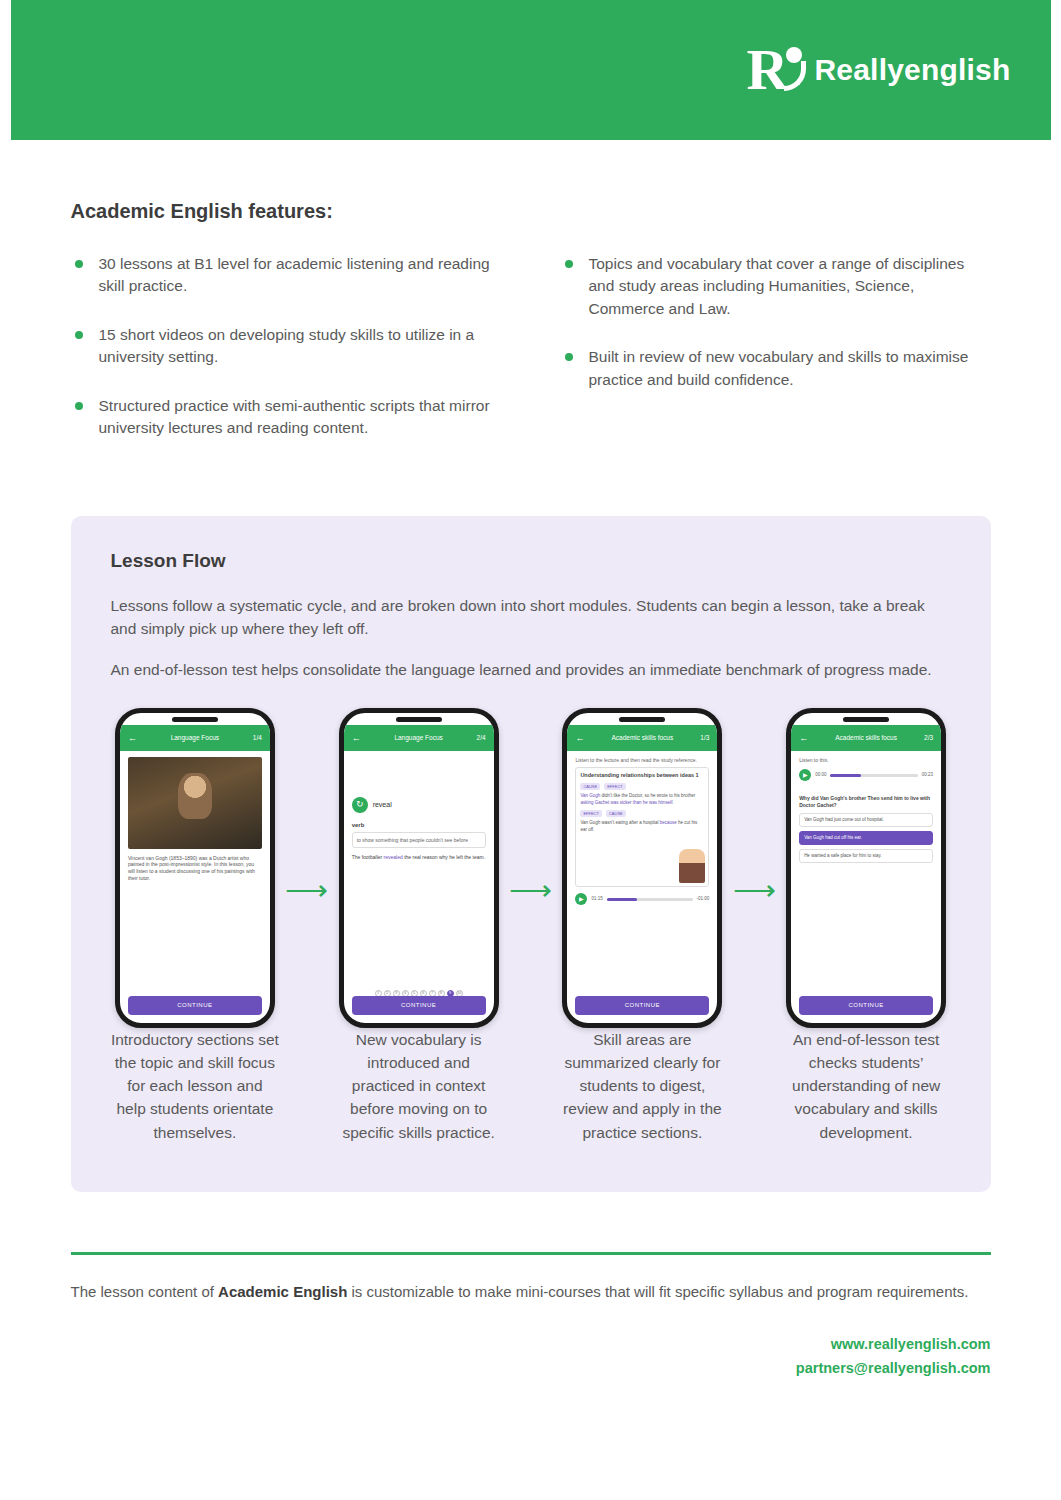R
Reallyenglish
Academic English features:
30 lessons at B1 level for academic listening and reading skill practice.
15 short videos on developing study skills to utilize in a university setting.
Structured practice with semi-authentic scripts that mirror university lectures and reading content.
Topics and vocabulary that cover a range of disciplines and study areas including Humanities, Science, Commerce and Law.
Built in review of new vocabulary and skills to maximise practice and build confidence.
Lesson Flow
Lessons follow a systematic cycle, and are broken down into short modules. Students can begin a lesson, take a break and simply pick up where they left off.
An end-of-lesson test helps consolidate the language learned and provides an immediate benchmark of progress made.
←Language Focus 1/4
Vincent van Gogh (1853–1890) was a Dutch artist who painted in the post-impressionist style. In this lesson, you will listen to a student discussing one of his paintings with their tutor.
CONTINUE
Introductory sections set the topic and skill focus for each lesson and help students orientate themselves.
⟶
←Language Focus 2/4
↻
reveal
verb
to show something that people couldn't see before
The footballer revealed the real reason why he left the team.
12345678910
CONTINUE
New vocabulary is introduced and practiced in context before moving on to specific skills practice.
⟶
←Academic skills focus 1/3
Listen to the lecture and then read the study reference.
Understanding relationships between ideas 1
CAUSE EFFECT
Van Gogh didn't like the Doctor, so he wrote to his brother asking Gachet was sicker than he was himself.
EFFECT CAUSE
Van Gogh wasn't eating after a hospital because he cut his ear off.
▶
01:15
-01:00
CONTINUE
Skill areas are summarized clearly for students to digest, review and apply in the practice sections.
⟶
←Academic skills focus 2/3
Listen to this.
▶
00:00
00:23
Why did Van Gogh's brother Theo send him to live with Doctor Gachet?
Van Gogh had just come out of hospital.
Van Gogh had cut off his ear.
He wanted a safe place for him to stay.
CONTINUE
An end-of-lesson test checks students’ understanding of new vocabulary and skills development.
The lesson content of Academic English is customizable to make mini-courses that will fit specific syllabus and program requirements.
www.reallyenglish.com
partners@reallyenglish.com